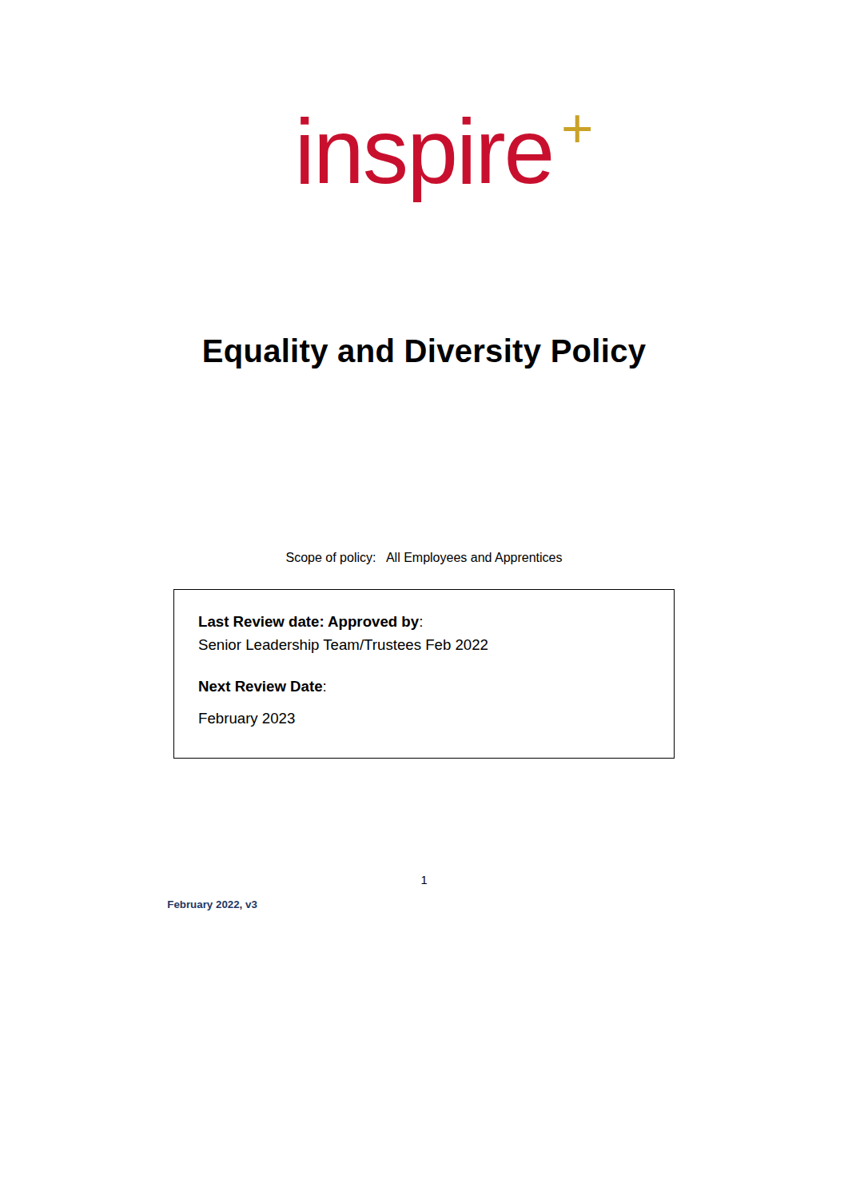inspire+
Equality and Diversity Policy
Scope of policy: All Employees and Apprentices
Last Review date: Approved by:
Senior Leadership Team/Trustees Feb 2022
Next Review Date:
February 2023
1
February 2022, v3